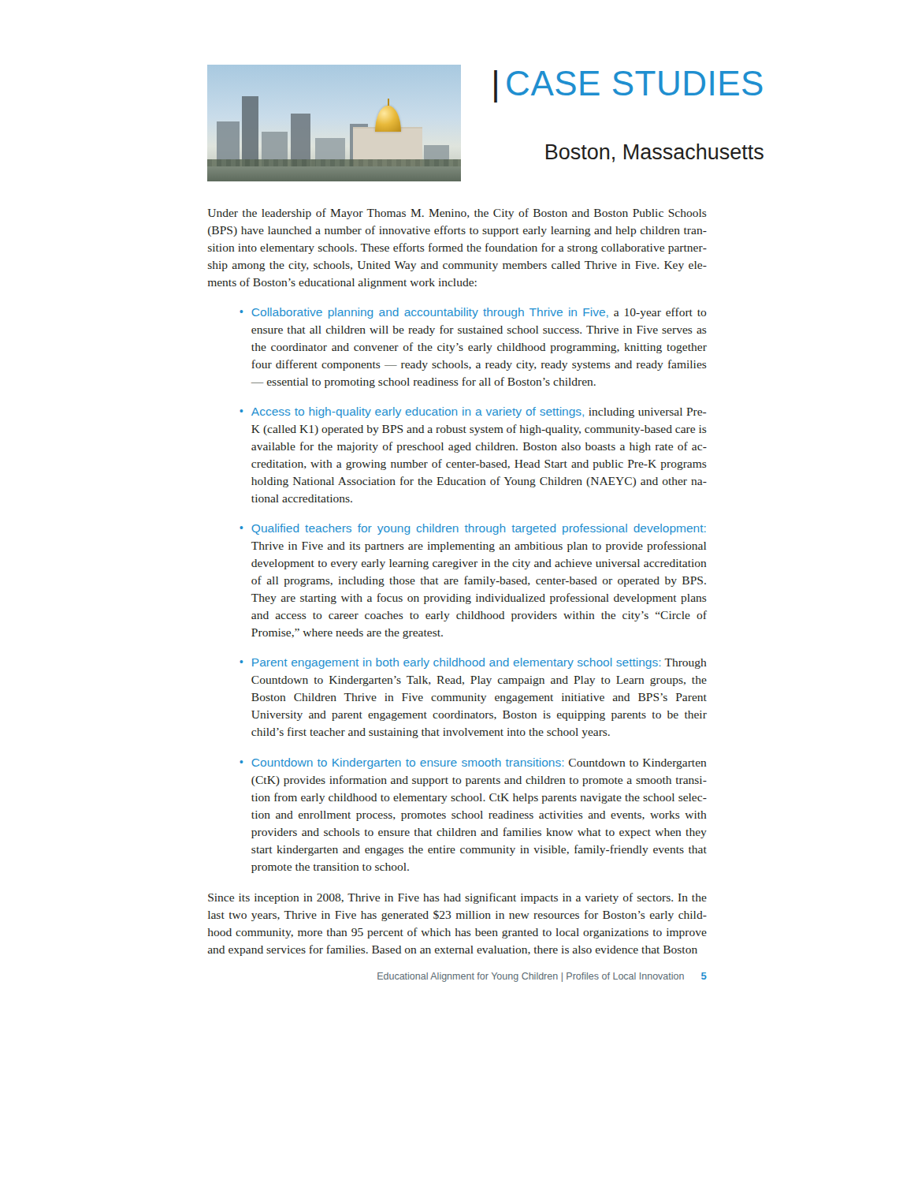|CASE STUDIES
Boston, Massachusetts
Under the leadership of Mayor Thomas M. Menino, the City of Boston and Boston Public Schools (BPS) have launched a number of innovative efforts to support early learning and help children transition into elementary schools. These efforts formed the foundation for a strong collaborative partnership among the city, schools, United Way and community members called Thrive in Five. Key elements of Boston’s educational alignment work include:
Collaborative planning and accountability through Thrive in Five, a 10-year effort to ensure that all children will be ready for sustained school success. Thrive in Five serves as the coordinator and convener of the city’s early childhood programming, knitting together four different components — ready schools, a ready city, ready systems and ready families — essential to promoting school readiness for all of Boston’s children.
Access to high-quality early education in a variety of settings, including universal Pre-K (called K1) operated by BPS and a robust system of high-quality, community-based care is available for the majority of preschool aged children. Boston also boasts a high rate of accreditation, with a growing number of center-based, Head Start and public Pre-K programs holding National Association for the Education of Young Children (NAEYC) and other national accreditations.
Qualified teachers for young children through targeted professional development: Thrive in Five and its partners are implementing an ambitious plan to provide professional development to every early learning caregiver in the city and achieve universal accreditation of all programs, including those that are family-based, center-based or operated by BPS. They are starting with a focus on providing individualized professional development plans and access to career coaches to early childhood providers within the city’s “Circle of Promise,” where needs are the greatest.
Parent engagement in both early childhood and elementary school settings: Through Countdown to Kindergarten’s Talk, Read, Play campaign and Play to Learn groups, the Boston Children Thrive in Five community engagement initiative and BPS’s Parent University and parent engagement coordinators, Boston is equipping parents to be their child’s first teacher and sustaining that involvement into the school years.
Countdown to Kindergarten to ensure smooth transitions: Countdown to Kindergarten (CtK) provides information and support to parents and children to promote a smooth transition from early childhood to elementary school. CtK helps parents navigate the school selection and enrollment process, promotes school readiness activities and events, works with providers and schools to ensure that children and families know what to expect when they start kindergarten and engages the entire community in visible, family-friendly events that promote the transition to school.
Since its inception in 2008, Thrive in Five has had significant impacts in a variety of sectors. In the last two years, Thrive in Five has generated $23 million in new resources for Boston’s early childhood community, more than 95 percent of which has been granted to local organizations to improve and expand services for families. Based on an external evaluation, there is also evidence that Boston
Educational Alignment for Young Children | Profiles of Local Innovation 5